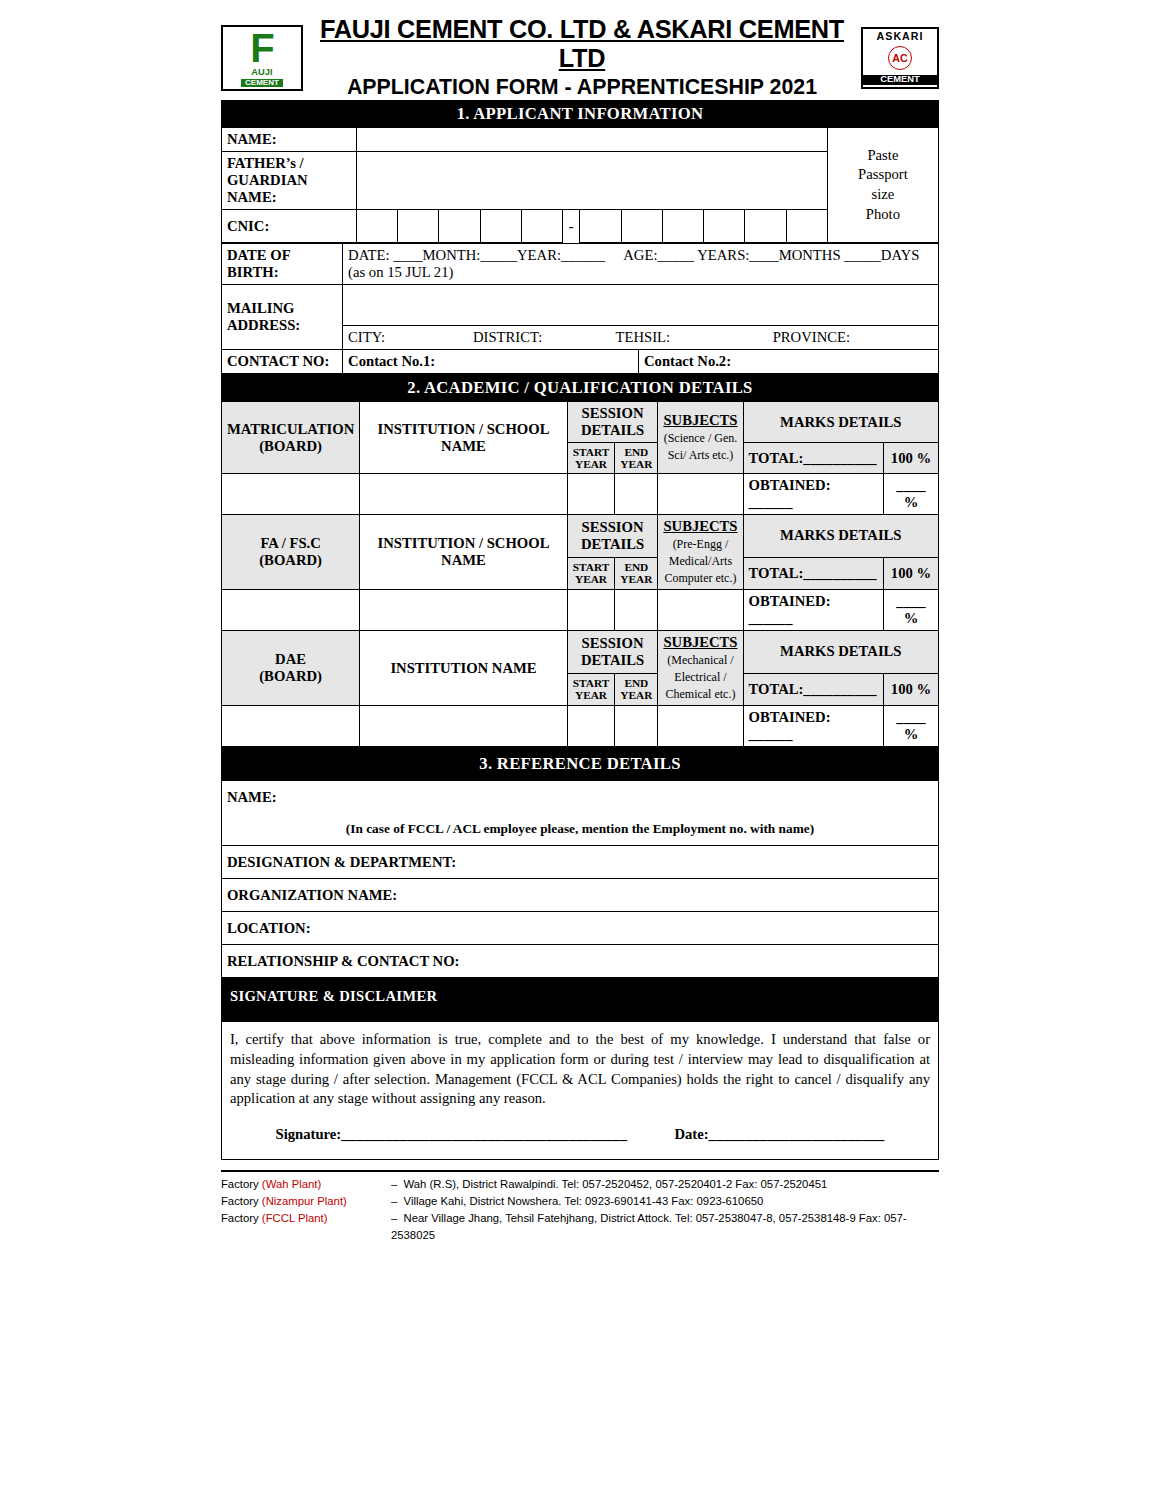F
AUJI
CEMENT
FAUJI CEMENT CO. LTD & ASKARI CEMENT LTD
APPLICATION FORM - APPRENTICESHIP 2021
ASKARI
AC
CEMENT
| 1. APPLICANT INFORMATION |
| NAME: | | Paste Passport size Photo |
| FATHER’s / GUARDIAN NAME: | |
| CNIC: | | | | | | - | | | | | | |
| DATE OF BIRTH: | DATE: ____MONTH:_____YEAR:______ AGE:_____ YEARS:____MONTHS _____DAYS (as on 15 JUL 21) |
| MAILING ADDRESS: | |
| CITY: DISTRICT: TEHSIL: PROVINCE: |
| CONTACT NO: | Contact No.1: | Contact No.2: |
| 2. ACADEMIC / QUALIFICATION DETAILS |
| MATRICULATION (BOARD) | INSTITUTION / SCHOOL NAME | SESSION DETAILS | SUBJECTS (Science / Gen. Sci/ Arts etc.) | MARKS DETAILS |
| START YEAR | END YEAR | TOTAL:__________ | 100 % |
| | | | | | OBTAINED: ______ | ____ % |
| FA / FS.C (BOARD) | INSTITUTION / SCHOOL NAME | SESSION DETAILS | SUBJECTS (Pre-Engg / Medical/Arts Computer etc.) | MARKS DETAILS |
| START YEAR | END YEAR | TOTAL:__________ | 100 % |
| | | | | | OBTAINED: ______ | ____ % |
| DAE (BOARD) | INSTITUTION NAME | SESSION DETAILS | SUBJECTS (Mechanical / Electrical / Chemical etc.) | MARKS DETAILS |
| START YEAR | END YEAR | TOTAL:__________ | 100 % |
| | | | | | OBTAINED: ______ | ____ % |
| 3. REFERENCE DETAILS |
| NAME: |
| (In case of FCCL / ACL employee please, mention the Employment no. with name) |
| DESIGNATION & DEPARTMENT: |
| ORGANIZATION NAME: |
| LOCATION: |
| RELATIONSHIP & CONTACT NO: |
| SIGNATURE & DISCLAIMER |
| I, certify that above information is true, complete and to the best of my knowledge. I understand that false or misleading information given above in my application form or during test / interview may lead to disqualification at any stage during / after selection. Management (FCCL & ACL Companies) holds the right to cancel / disqualify any application at any stage without assigning any reason. Signature:_______________________________________ Date:________________________ |
Factory (Wah Plant)
– Wah (R.S), District Rawalpindi. Tel: 057-2520452, 057-2520401-2 Fax: 057-2520451
Factory (Nizampur Plant)
– Village Kahi, District Nowshera. Tel: 0923-690141-43 Fax: 0923-610650
Factory (FCCL Plant)
– Near Village Jhang, Tehsil Fatehjhang, District Attock. Tel: 057-2538047-8, 057-2538148-9 Fax: 057-2538025